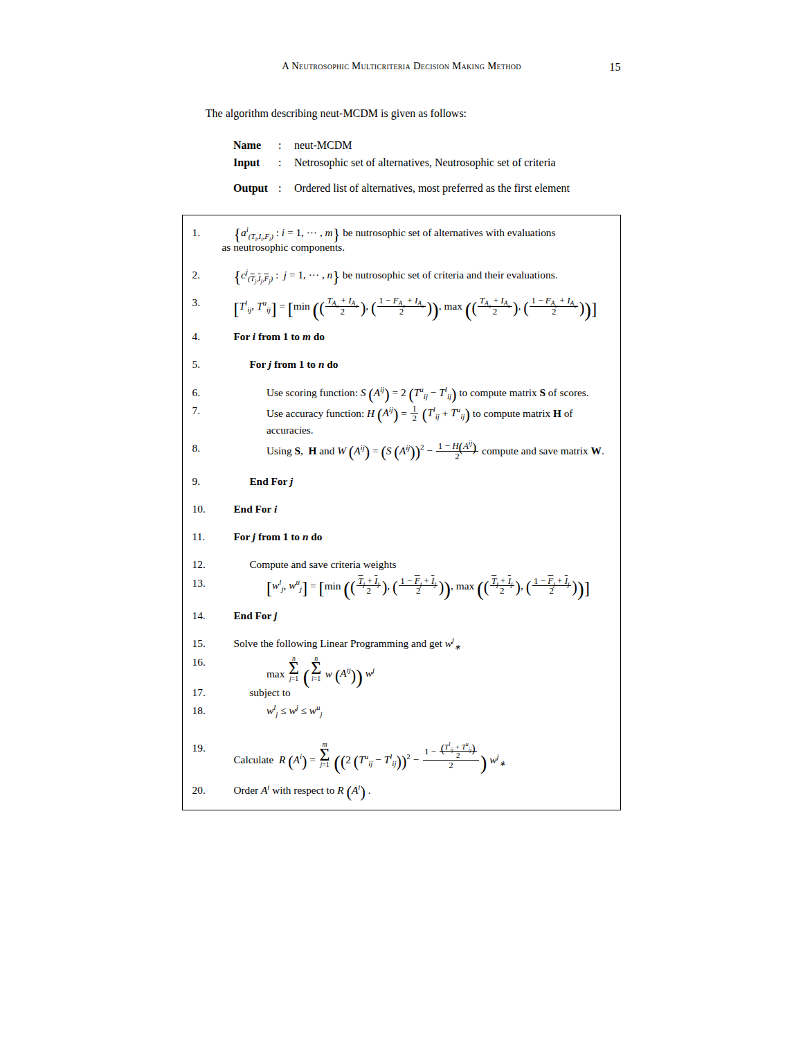A Neutrosophic Multicriteria Decision Making Method 15
The algorithm describing neut-MCDM is given as follows:
| Name | : | neut-MCDM |
| Input | : | Netrosophic set of alternatives, Neutrosophic set of criteria |
| Output | : | Ordered list of alternatives, most preferred as the first element |
| 1. | { a i (T i ,I i ,F i ) : i = 1, ··· , m } be nutrosophic set of alternatives with evaluations as neutrosophic components. |
| 2. | { c j ( T j , I j , F j ) : j = 1, ··· , n } be nutrosophic set of criteria and their evaluations. |
| 3. | [ T l ij , T u ij ] = [ min ( ( T A ij + I A ij 2 ) , ( 1 − F A ij + I A ij 2 ) ) , max ( ( T A ij + I A ij 2 ) , ( 1 − F A ij + I A ij 2 ) ) ] |
| 4. | For i from 1 to m do |
| 5. | For j from 1 to n do |
| 6. | Use scoring function: S ( A ij ) = 2 ( T u ij − T l ij ) to compute matrix S of scores. |
| 7. | Use accuracy function: H ( A ij ) = 1 2 ( T l ij + T u ij ) to compute matrix H of accuracies. |
| 8. | Using S , H and W ( A ij ) = ( S ( A ij ) ) 2 − 1 − H ( A ij ) 2 compute and save matrix W . |
| 9. | End For j |
| 10. | End For i |
| 11. | For j from 1 to n do |
| 12. | Compute and save criteria weights |
| 13. | [ w l j , w u j ] = [ min ( ( T j + I j 2 ) , ( 1 − F j + I j 2 ) ) , max ( ( T j + I j 2 ) , ( 1 − F j + I j 2 ) ) ] |
| 14. | End For j |
| 15. | Solve the following Linear Programming and get w j ∗ |
| 16. | max n Σ j =1 ( n Σ i =1 w ( A ij ) ) w j |
| 17. | subject to |
| 18. | w l j ≤ w j ≤ w u j |
| 19. | Calculate R ( A i ) = m Σ j =1 ( ( 2 ( T u ij − T l ij ) ) 2 − 1 − ( T l ij + T u ij ) 2 2 ) w j ∗ |
| 20. | Order A i with respect to R ( A i ) . |